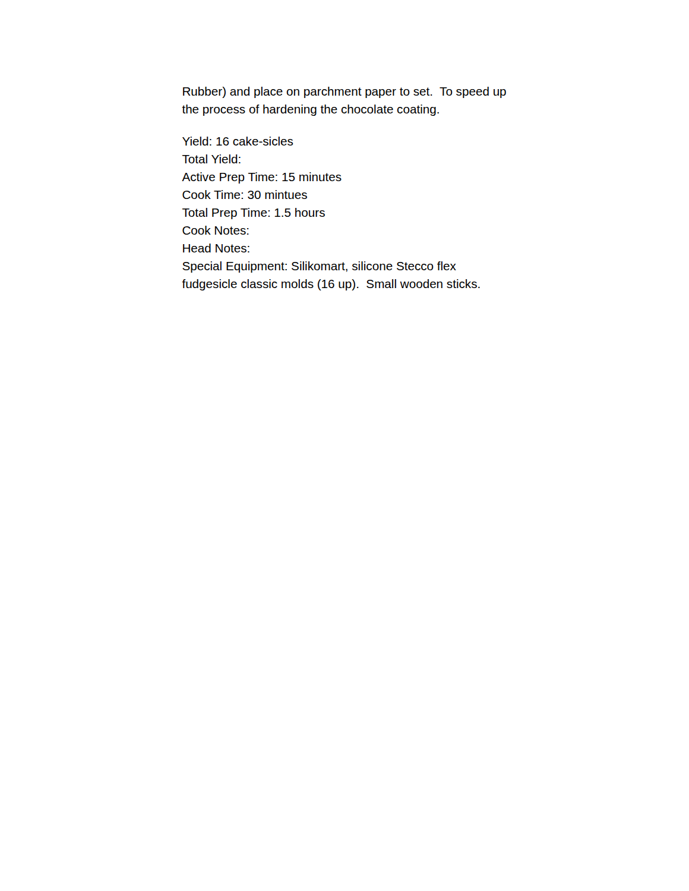Rubber) and place on parchment paper to set. To speed up the process of hardening the chocolate coating.
Yield: 16 cake-sicles
Total Yield:
Active Prep Time: 15 minutes
Cook Time: 30 mintues
Total Prep Time: 1.5 hours
Cook Notes:
Head Notes:
Special Equipment: Silikomart, silicone Stecco flex fudgesicle classic molds (16 up). Small wooden sticks.